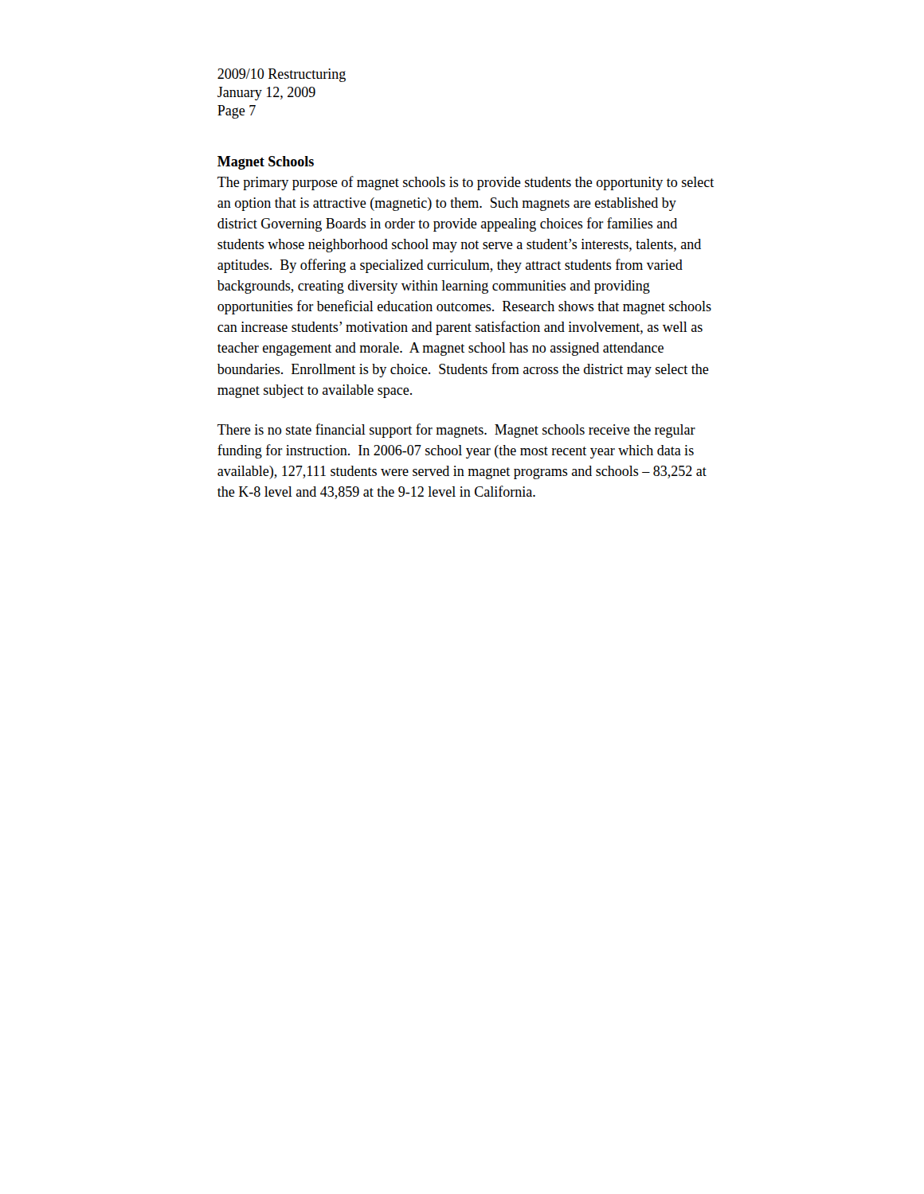2009/10 Restructuring
January 12, 2009
Page 7
Magnet Schools
The primary purpose of magnet schools is to provide students the opportunity to select an option that is attractive (magnetic) to them. Such magnets are established by district Governing Boards in order to provide appealing choices for families and students whose neighborhood school may not serve a student’s interests, talents, and aptitudes. By offering a specialized curriculum, they attract students from varied backgrounds, creating diversity within learning communities and providing opportunities for beneficial education outcomes. Research shows that magnet schools can increase students’ motivation and parent satisfaction and involvement, as well as teacher engagement and morale. A magnet school has no assigned attendance boundaries. Enrollment is by choice. Students from across the district may select the magnet subject to available space.
There is no state financial support for magnets. Magnet schools receive the regular funding for instruction. In 2006-07 school year (the most recent year which data is available), 127,111 students were served in magnet programs and schools – 83,252 at the K-8 level and 43,859 at the 9-12 level in California.